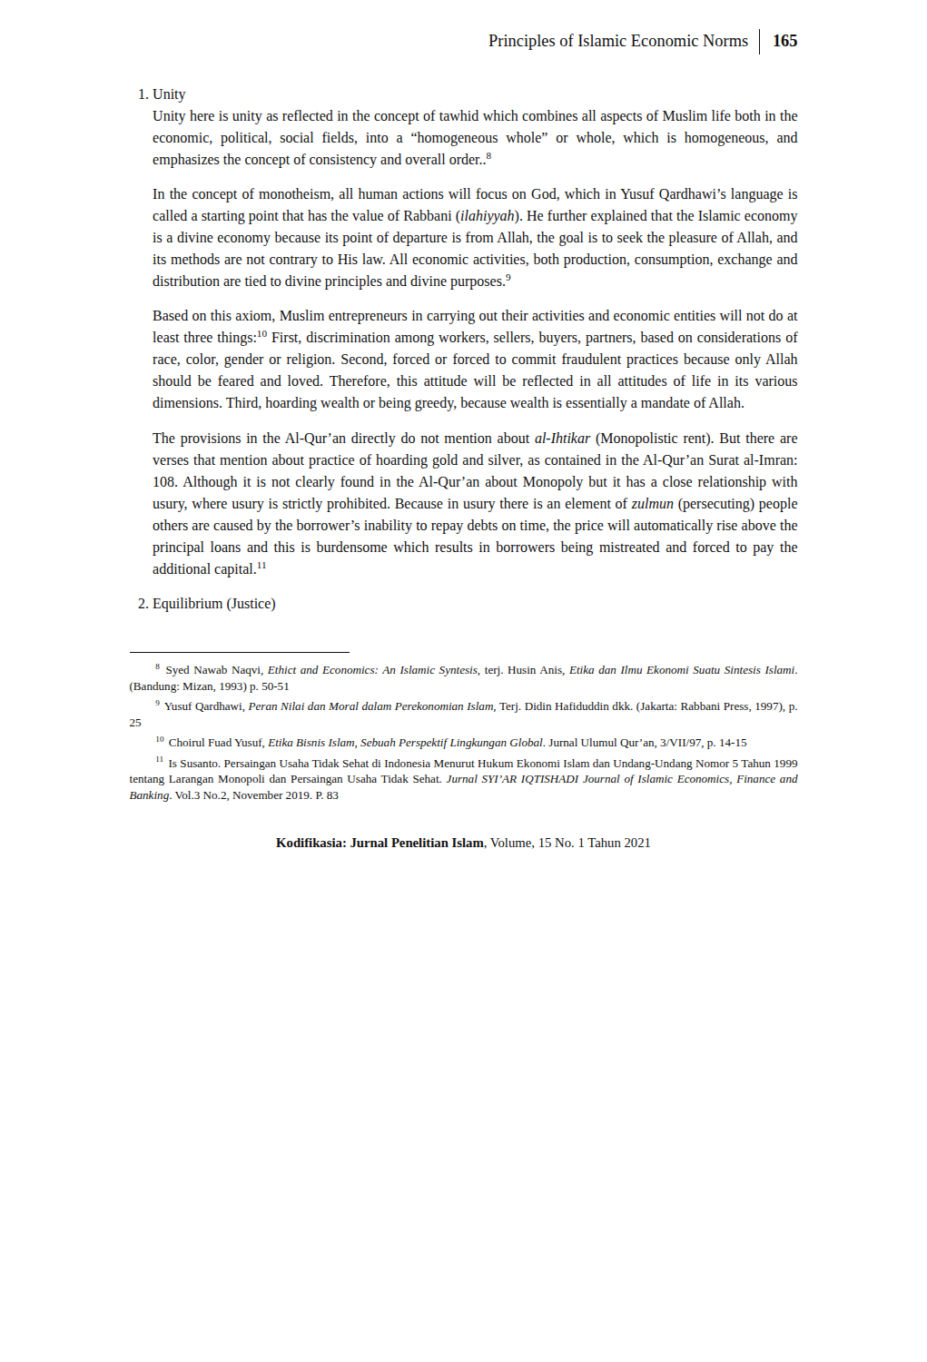Principles of Islamic Economic Norms 165
Unity
Unity here is unity as reflected in the concept of tawhid which combines all aspects of Muslim life both in the economic, political, social fields, into a “homogeneous whole” or whole, which is homogeneous, and emphasizes the concept of consistency and overall order..8
In the concept of monotheism, all human actions will focus on God, which in Yusuf Qardhawi’s language is called a starting point that has the value of Rabbani (ilahiyyah). He further explained that the Islamic economy is a divine economy because its point of departure is from Allah, the goal is to seek the pleasure of Allah, and its methods are not contrary to His law. All economic activities, both production, consumption, exchange and distribution are tied to divine principles and divine purposes.9
Based on this axiom, Muslim entrepreneurs in carrying out their activities and economic entities will not do at least three things:10 First, discrimination among workers, sellers, buyers, partners, based on considerations of race, color, gender or religion. Second, forced or forced to commit fraudulent practices because only Allah should be feared and loved. Therefore, this attitude will be reflected in all attitudes of life in its various dimensions. Third, hoarding wealth or being greedy, because wealth is essentially a mandate of Allah.
The provisions in the Al-Qur’an directly do not mention about al-Ihtikar (Monopolistic rent). But there are verses that mention about practice of hoarding gold and silver, as contained in the Al-Qur’an Surat al-Imran: 108. Although it is not clearly found in the Al-Qur’an about Monopoly but it has a close relationship with usury, where usury is strictly prohibited. Because in usury there is an element of zulmun (persecuting) people others are caused by the borrower’s inability to repay debts on time, the price will automatically rise above the principal loans and this is burdensome which results in borrowers being mistreated and forced to pay the additional capital.11
Equilibrium (Justice)
8 Syed Nawab Naqvi, Ethict and Economics: An Islamic Syntesis, terj. Husin Anis, Etika dan Ilmu Ekonomi Suatu Sintesis Islami. (Bandung: Mizan, 1993) p. 50-51
9 Yusuf Qardhawi, Peran Nilai dan Moral dalam Perekonomian Islam, Terj. Didin Hafiduddin dkk. (Jakarta: Rabbani Press, 1997), p. 25
10 Choirul Fuad Yusuf, Etika Bisnis Islam, Sebuah Perspektif Lingkungan Global. Jurnal Ulumul Qur’an, 3/VII/97, p. 14-15
11 Is Susanto. Persaingan Usaha Tidak Sehat di Indonesia Menurut Hukum Ekonomi Islam dan Undang-Undang Nomor 5 Tahun 1999 tentang Larangan Monopoli dan Persaingan Usaha Tidak Sehat. Jurnal SYI’AR IQTISHADI Journal of Islamic Economics, Finance and Banking. Vol.3 No.2, November 2019. P. 83
Kodifikasia: Jurnal Penelitian Islam, Volume, 15 No. 1 Tahun 2021